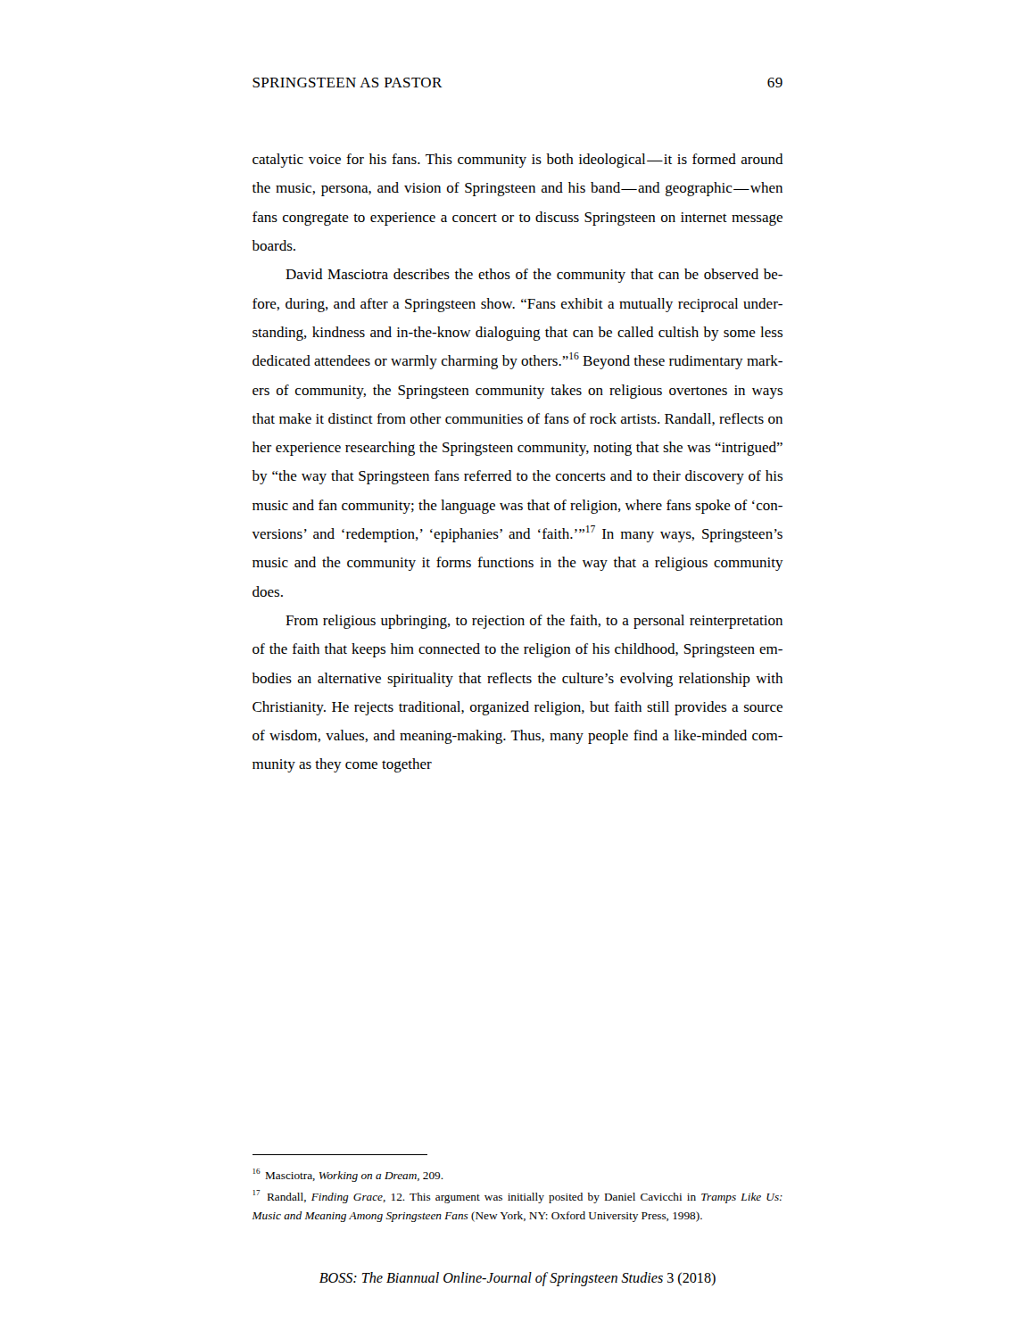Springsteen as Pastor 69
catalytic voice for his fans. This community is both ideological — it is formed around the music, persona, and vision of Springsteen and his band — and geographic — when fans congregate to experience a concert or to discuss Springsteen on internet message boards.
David Masciotra describes the ethos of the community that can be observed before, during, and after a Springsteen show. “Fans exhibit a mutually reciprocal understanding, kindness and in-the-know dialoguing that can be called cultish by some less dedicated attendees or warmly charming by others.”16 Beyond these rudimentary markers of community, the Springsteen community takes on religious overtones in ways that make it distinct from other communities of fans of rock artists. Randall, reflects on her experience researching the Springsteen community, noting that she was “intrigued” by “the way that Springsteen fans referred to the concerts and to their discovery of his music and fan community; the language was that of religion, where fans spoke of ‘conversions’ and ‘redemption,’ ‘epiphanies’ and ‘faith.’”17 In many ways, Springsteen’s music and the community it forms functions in the way that a religious community does.
From religious upbringing, to rejection of the faith, to a personal reinterpretation of the faith that keeps him connected to the religion of his childhood, Springsteen embodies an alternative spirituality that reflects the culture’s evolving relationship with Christianity. He rejects traditional, organized religion, but faith still provides a source of wisdom, values, and meaning-making. Thus, many people find a like-minded community as they come together
16 Masciotra, Working on a Dream, 209.
17 Randall, Finding Grace, 12. This argument was initially posited by Daniel Cavicchi in Tramps Like Us: Music and Meaning Among Springsteen Fans (New York, NY: Oxford University Press, 1998).
BOSS: The Biannual Online-Journal of Springsteen Studies 3 (2018)